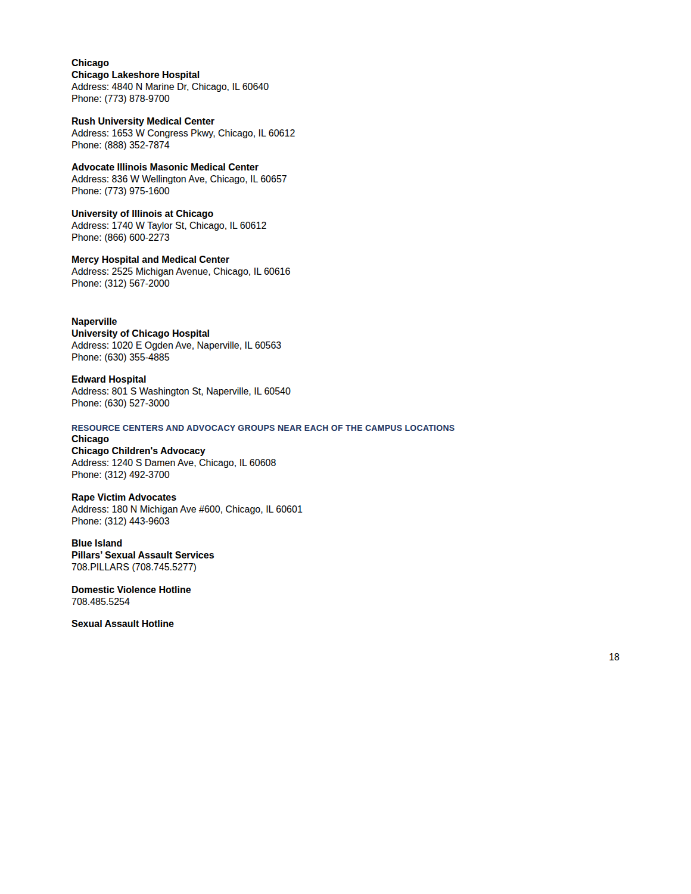Chicago
Chicago Lakeshore Hospital
Address: 4840 N Marine Dr, Chicago, IL 60640
Phone: (773) 878-9700
Rush University Medical Center
Address: 1653 W Congress Pkwy, Chicago, IL 60612
Phone: (888) 352-7874
Advocate Illinois Masonic Medical Center
Address: 836 W Wellington Ave, Chicago, IL 60657
Phone: (773) 975-1600
University of Illinois at Chicago
Address: 1740 W Taylor St, Chicago, IL 60612
Phone: (866) 600-2273
Mercy Hospital and Medical Center
Address: 2525 Michigan Avenue, Chicago, IL 60616
Phone: (312) 567-2000
Naperville
University of Chicago Hospital
Address: 1020 E Ogden Ave, Naperville, IL 60563
Phone: (630) 355-4885
Edward Hospital
Address: 801 S Washington St, Naperville, IL 60540
Phone: (630) 527-3000
RESOURCE CENTERS AND ADVOCACY GROUPS NEAR EACH OF THE CAMPUS LOCATIONS
Chicago
Chicago Children's Advocacy
Address: 1240 S Damen Ave, Chicago, IL 60608
Phone: (312) 492-3700
Rape Victim Advocates
Address: 180 N Michigan Ave #600, Chicago, IL 60601
Phone: (312) 443-9603
Blue Island
Pillars’ Sexual Assault Services
708.PILLARS (708.745.5277)
Domestic Violence Hotline
708.485.5254
Sexual Assault Hotline
18